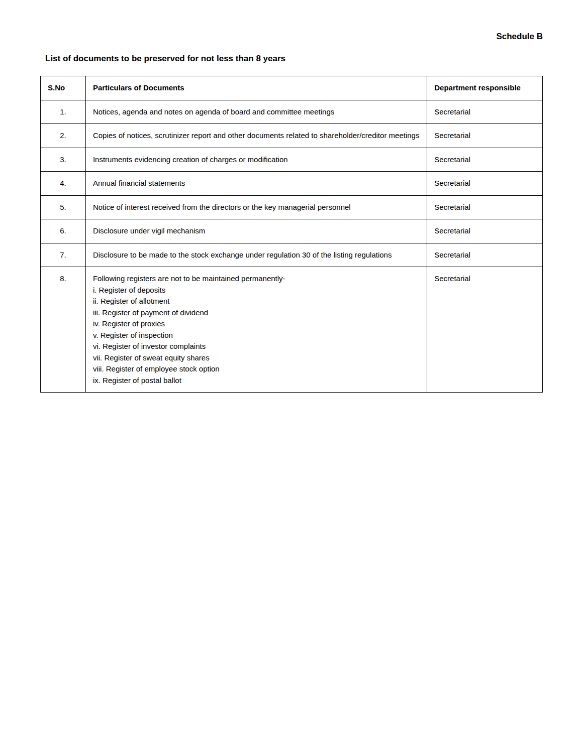Schedule B
List of documents to be preserved for not less than 8 years
| S.No | Particulars of Documents | Department responsible |
| --- | --- | --- |
| 1. | Notices, agenda and notes on agenda of board and committee meetings | Secretarial |
| 2. | Copies of notices, scrutinizer report and other documents related to shareholder/creditor meetings | Secretarial |
| 3. | Instruments evidencing creation of charges or modification | Secretarial |
| 4. | Annual financial statements | Secretarial |
| 5. | Notice of interest received from the directors or the key managerial personnel | Secretarial |
| 6. | Disclosure under vigil mechanism | Secretarial |
| 7. | Disclosure to be made to the stock exchange under regulation 30 of the listing regulations | Secretarial |
| 8. | Following registers are not to be maintained permanently- i. Register of deposits ii. Register of allotment iii. Register of payment of dividend iv. Register of proxies v. Register of inspection vi. Register of investor complaints vii. Register of sweat equity shares viii. Register of employee stock option ix. Register of postal ballot | Secretarial |